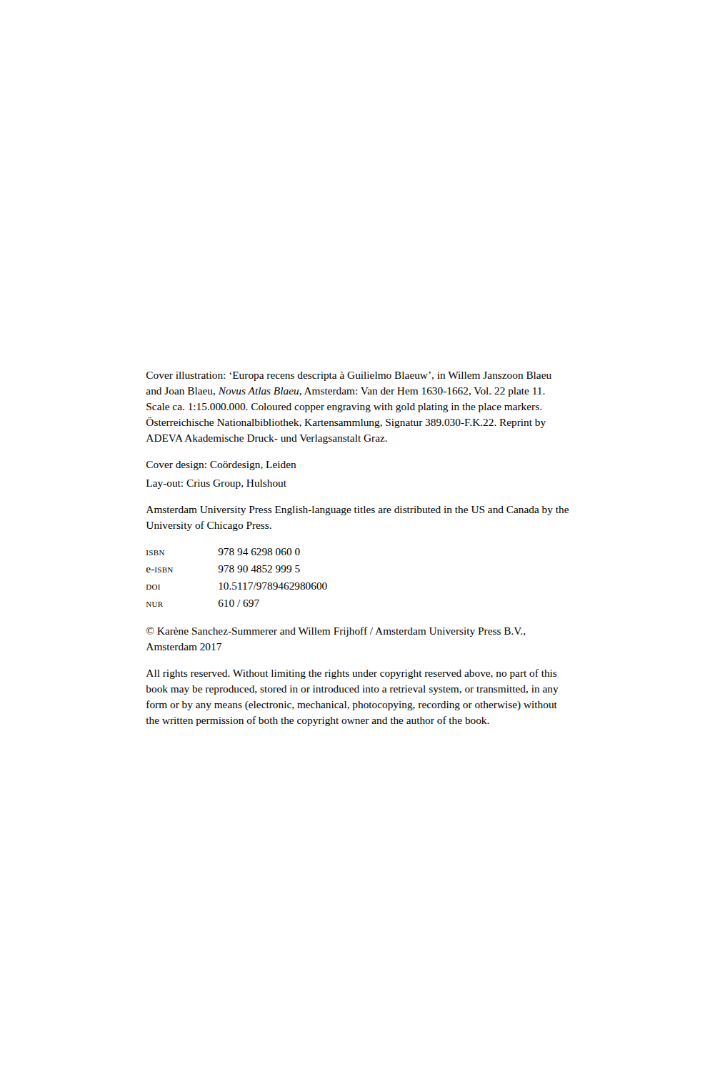Cover illustration: ‘Europa recens descripta à Guilielmo Blaeuw’, in Willem Janszoon Blaeu and Joan Blaeu, Novus Atlas Blaeu, Amsterdam: Van der Hem 1630-1662, Vol. 22 plate 11. Scale ca. 1:15.000.000. Coloured copper engraving with gold plating in the place markers. Österreichische Nationalbibliothek, Kartensammlung, Signatur 389.030-F.K.22. Reprint by ADEVA Akademische Druck- und Verlagsanstalt Graz.
Cover design: Coördesign, Leiden
Lay-out: Crius Group, Hulshout
Amsterdam University Press English-language titles are distributed in the US and Canada by the University of Chicago Press.
| isbn | 978 94 6298 060 0 |
| e- isbn | 978 90 4852 999 5 |
| doi | 10.5117/9789462980600 |
| nur | 610 / 697 |
© Karène Sanchez-Summerer and Willem Frijhoff / Amsterdam University Press B.V., Amsterdam 2017
All rights reserved. Without limiting the rights under copyright reserved above, no part of this book may be reproduced, stored in or introduced into a retrieval system, or transmitted, in any form or by any means (electronic, mechanical, photocopying, recording or otherwise) without the written permission of both the copyright owner and the author of the book.